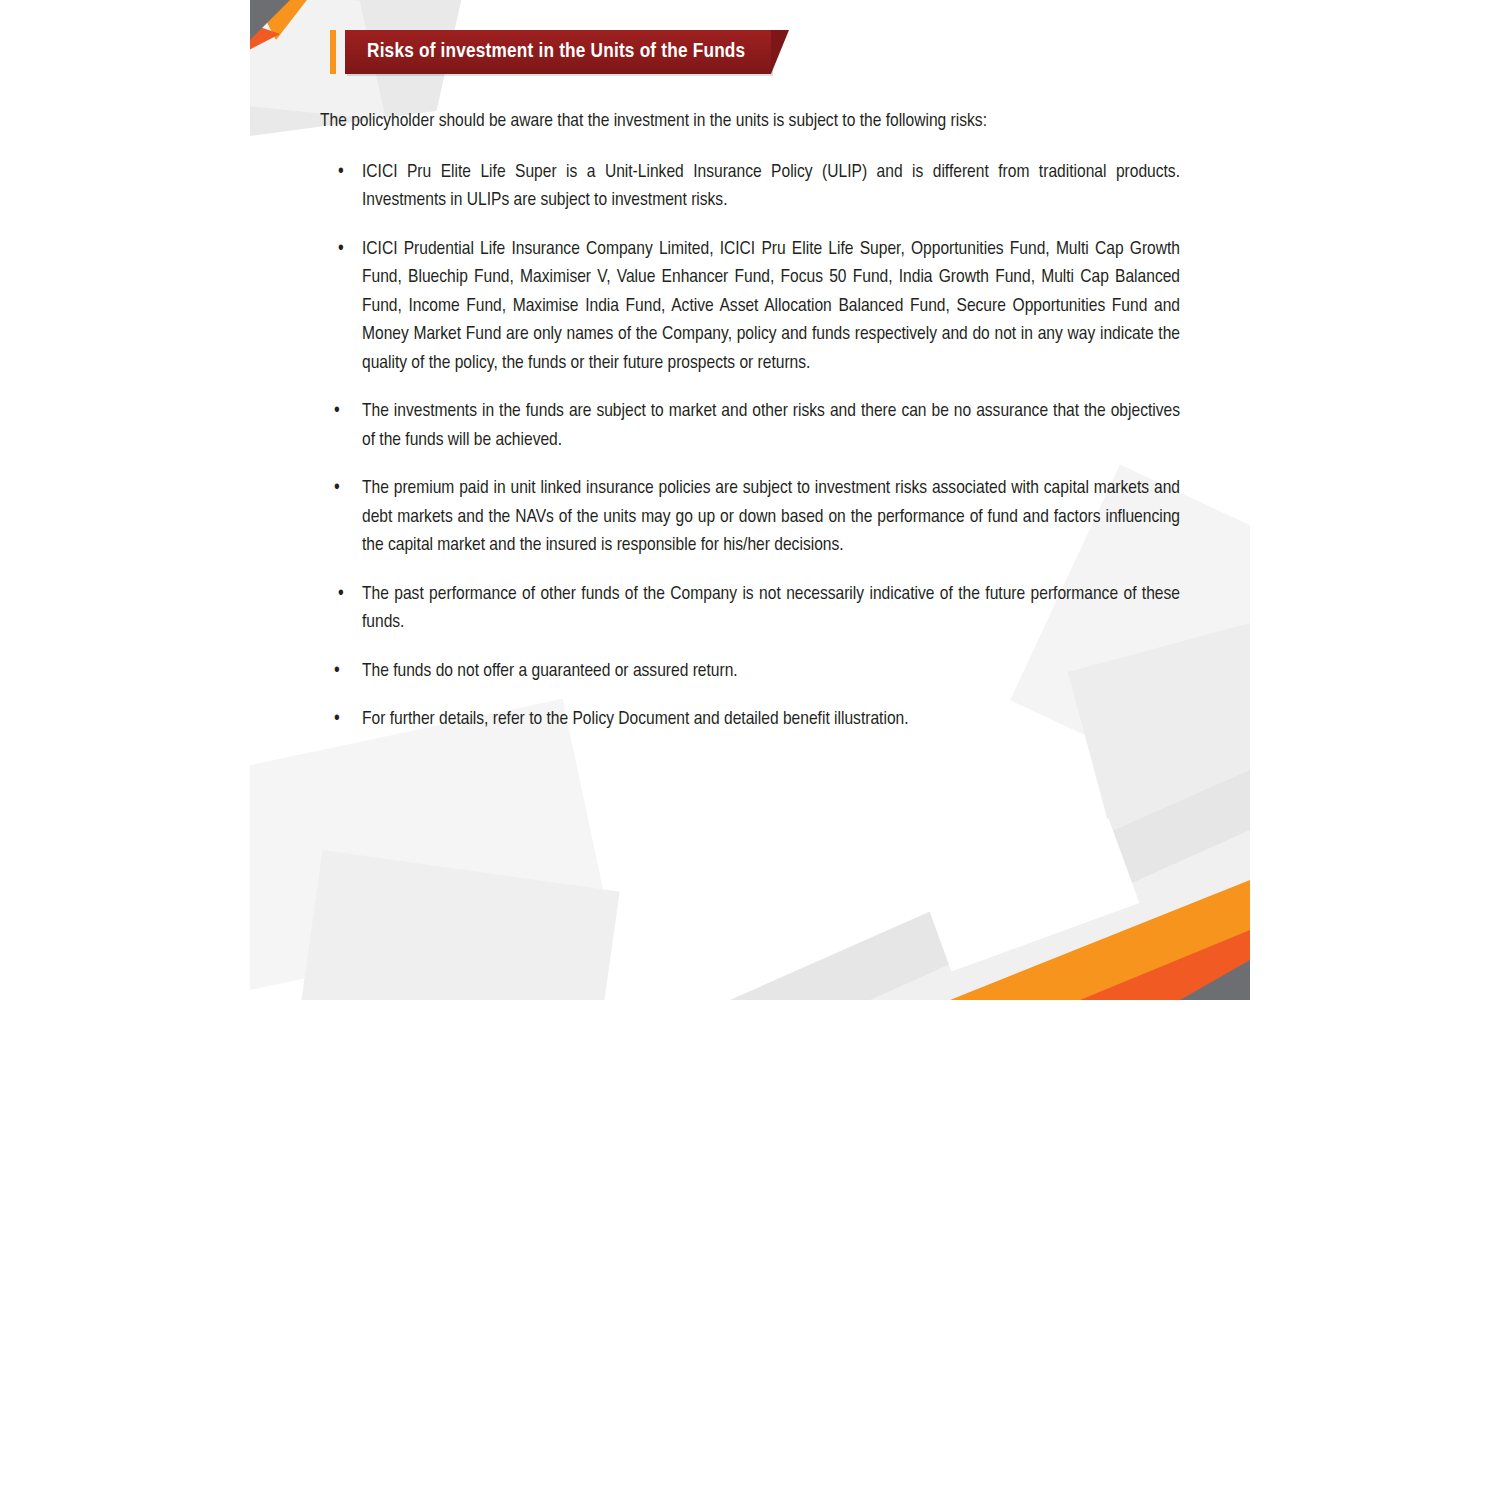Risks of investment in the Units of the Funds
The policyholder should be aware that the investment in the units is subject to the following risks:
ICICI Pru Elite Life Super is a Unit-Linked Insurance Policy (ULIP) and is different from traditional products. Investments in ULIPs are subject to investment risks.
ICICI Prudential Life Insurance Company Limited, ICICI Pru Elite Life Super, Opportunities Fund, Multi Cap Growth Fund, Bluechip Fund, Maximiser V, Value Enhancer Fund, Focus 50 Fund, India Growth Fund, Multi Cap Balanced Fund, Income Fund, Maximise India Fund, Active Asset Allocation Balanced Fund, Secure Opportunities Fund and Money Market Fund are only names of the Company, policy and funds respectively and do not in any way indicate the quality of the policy, the funds or their future prospects or returns.
The investments in the funds are subject to market and other risks and there can be no assurance that the objectives of the funds will be achieved.
The premium paid in unit linked insurance policies are subject to investment risks associated with capital markets and debt markets and the NAVs of the units may go up or down based on the performance of fund and factors influencing the capital market and the insured is responsible for his/her decisions.
The past performance of other funds of the Company is not necessarily indicative of the future performance of these funds.
The funds do not offer a guaranteed or assured return.
For further details, refer to the Policy Document and detailed benefit illustration.